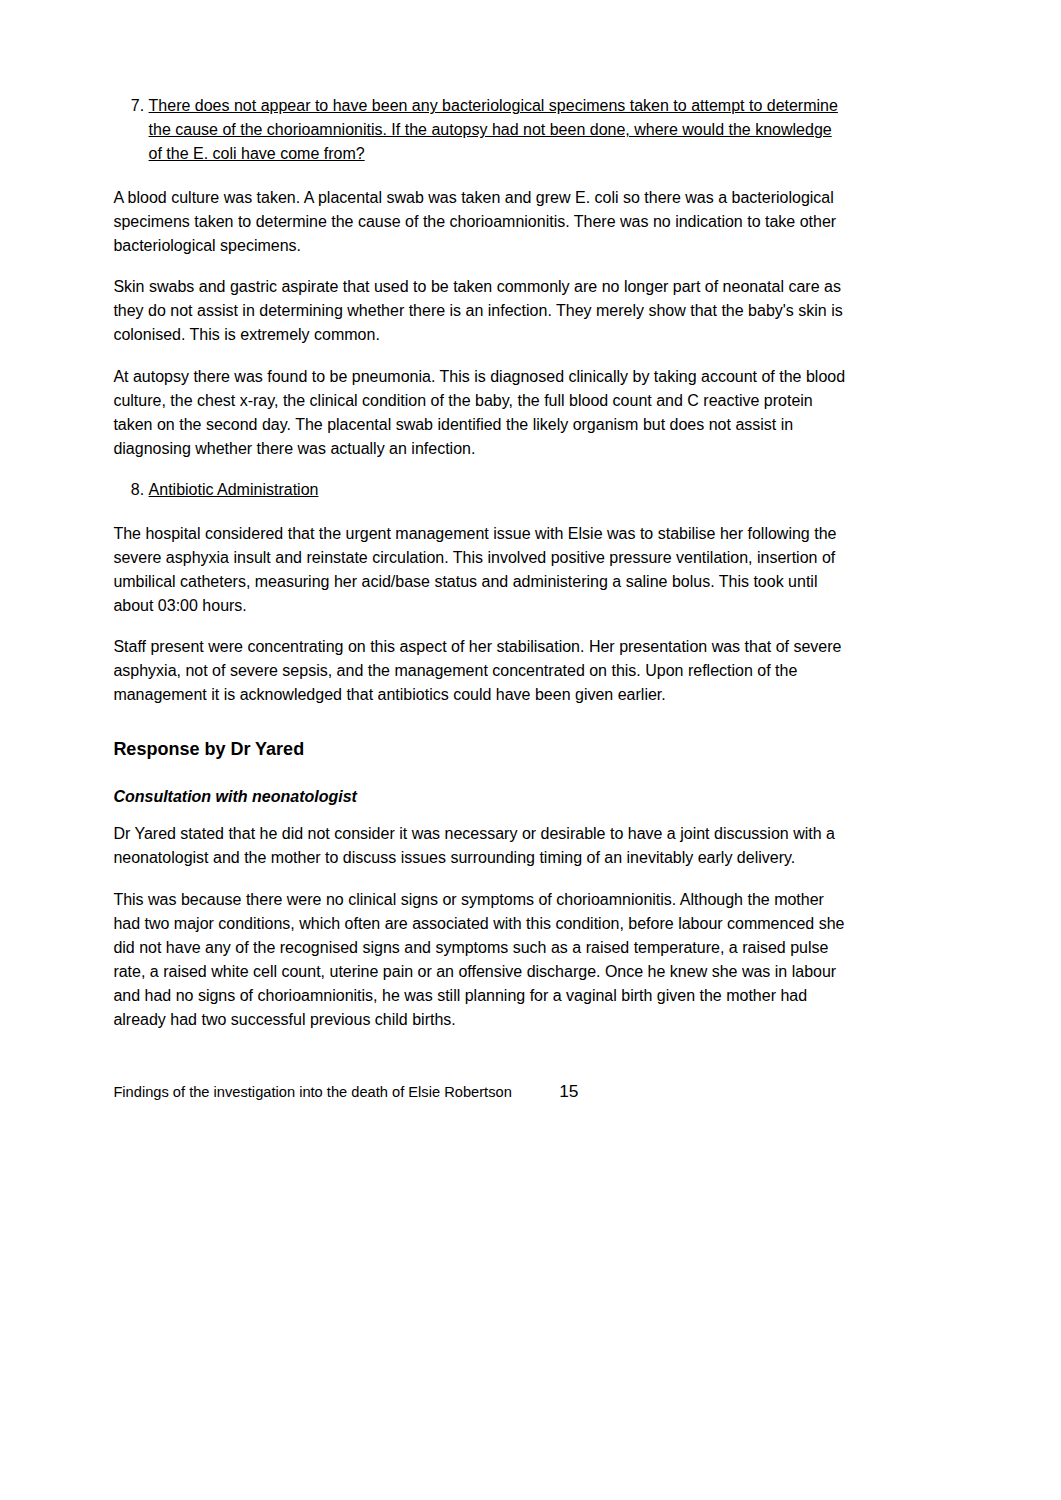There does not appear to have been any bacteriological specimens taken to attempt to determine the cause of the chorioamnionitis. If the autopsy had not been done, where would the knowledge of the E. coli have come from?
A blood culture was taken. A placental swab was taken and grew E. coli so there was a bacteriological specimens taken to determine the cause of the chorioamnionitis. There was no indication to take other bacteriological specimens.
Skin swabs and gastric aspirate that used to be taken commonly are no longer part of neonatal care as they do not assist in determining whether there is an infection. They merely show that the baby's skin is colonised. This is extremely common.
At autopsy there was found to be pneumonia. This is diagnosed clinically by taking account of the blood culture, the chest x-ray, the clinical condition of the baby, the full blood count and C reactive protein taken on the second day. The placental swab identified the likely organism but does not assist in diagnosing whether there was actually an infection.
Antibiotic Administration
The hospital considered that the urgent management issue with Elsie was to stabilise her following the severe asphyxia insult and reinstate circulation. This involved positive pressure ventilation, insertion of umbilical catheters, measuring her acid/base status and administering a saline bolus. This took until about 03:00 hours.
Staff present were concentrating on this aspect of her stabilisation. Her presentation was that of severe asphyxia, not of severe sepsis, and the management concentrated on this. Upon reflection of the management it is acknowledged that antibiotics could have been given earlier.
Response by Dr Yared
Consultation with neonatologist
Dr Yared stated that he did not consider it was necessary or desirable to have a joint discussion with a neonatologist and the mother to discuss issues surrounding timing of an inevitably early delivery.
This was because there were no clinical signs or symptoms of chorioamnionitis. Although the mother had two major conditions, which often are associated with this condition, before labour commenced she did not have any of the recognised signs and symptoms such as a raised temperature, a raised pulse rate, a raised white cell count, uterine pain or an offensive discharge. Once he knew she was in labour and had no signs of chorioamnionitis, he was still planning for a vaginal birth given the mother had already had two successful previous child births.
Findings of the investigation into the death of Elsie Robertson 15